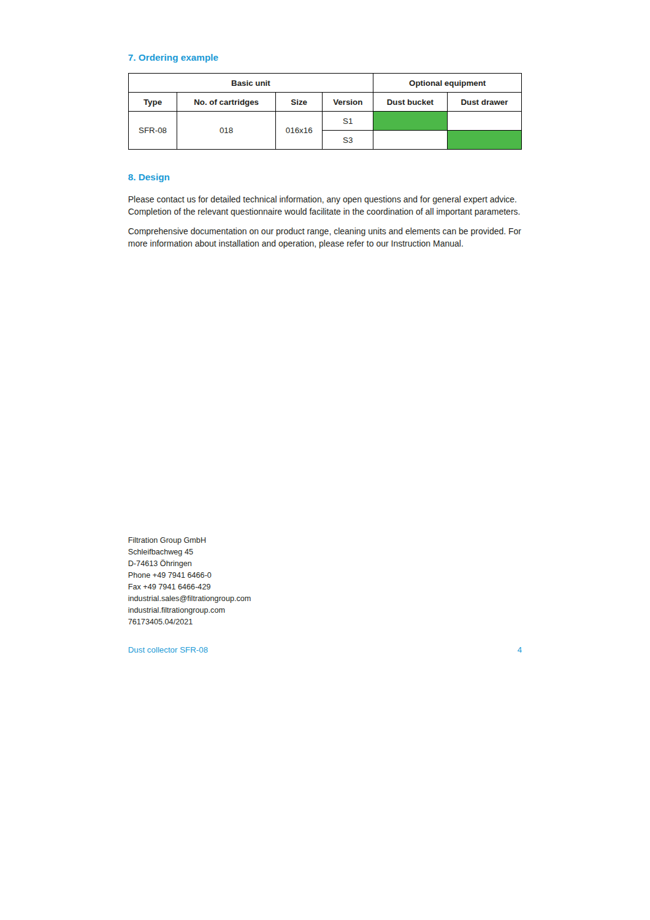7. Ordering example
| Basic unit | Optional equipment |
| --- | --- |
| Type | No. of cartridges | Size | Version | Dust bucket | Dust drawer |
| SFR-08 | 018 | 016x16 | S1 | | |
| S3 | | |
8. Design
Please contact us for detailed technical information, any open questions and for general expert advice. Completion of the relevant questionnaire would facilitate in the coordination of all important parameters.
Comprehensive documentation on our product range, cleaning units and elements can be provided. For more information about installation and operation, please refer to our Instruction Manual.
Filtration Group GmbH
Schleifbachweg 45
D-74613 Öhringen
Phone +49 7941 6466-0
Fax +49 7941 6466-429
industrial.sales@filtrationgroup.com
industrial.filtrationgroup.com
76173405.04/2021
Dust collector SFR-08 4